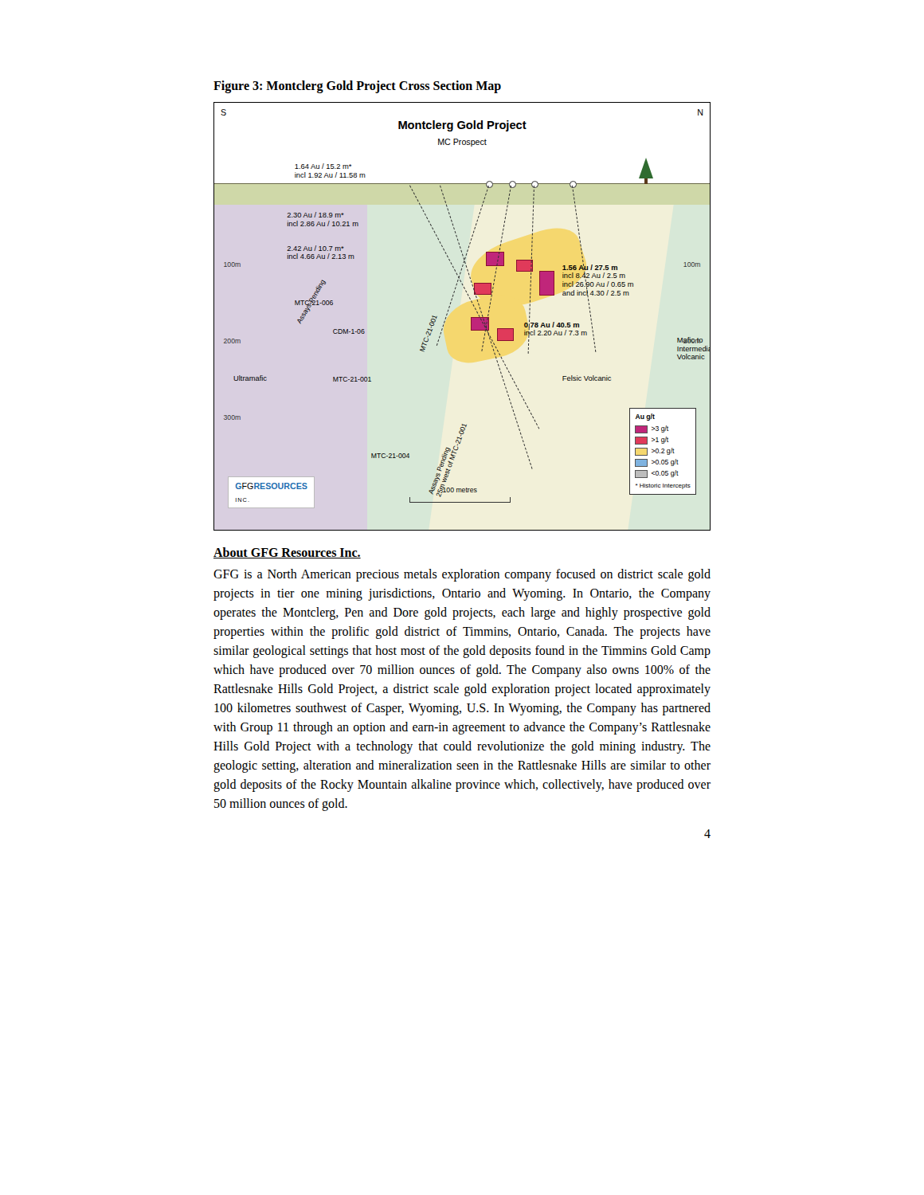Figure 3: Montclerg Gold Project Cross Section Map
S N
Montclerg Gold Project
MC Prospect
1.64 Au / 15.2 m*
incl 1.92 Au / 11.58 m
2.30 Au / 18.9 m*
incl 2.86 Au / 10.21 m
2.42 Au / 10.7 m*
incl 4.66 Au / 2.13 m
1.56 Au / 27.5 m
incl 8.42 Au / 2.5 m
incl 26.90 Au / 0.65 m
and incl 4.30 / 2.5 m
0.78 Au / 40.5 m
incl 2.20 Au / 7.3 m
Assays Pending
CDM-1-06
Assays Pending
25m west of MTC-21-001
MTC-21-006
MTC-21-001
MTC-21-004
MTC-21-001
Ultramafic
Mafic to
Intermediate
Volcanic
Felsic Volcanic
100m
200m
300m
100m
200m
Au g/t
>3 g/t
>1 g/t
>0.2 g/t
>0.05 g/t
<0.05 g/t
* Historic Intercepts
100 metres
GFGRESOURCES
INC.
About GFG Resources Inc.
GFG is a North American precious metals exploration company focused on district scale gold projects in tier one mining jurisdictions, Ontario and Wyoming. In Ontario, the Company operates the Montclerg, Pen and Dore gold projects, each large and highly prospective gold properties within the prolific gold district of Timmins, Ontario, Canada. The projects have similar geological settings that host most of the gold deposits found in the Timmins Gold Camp which have produced over 70 million ounces of gold. The Company also owns 100% of the Rattlesnake Hills Gold Project, a district scale gold exploration project located approximately 100 kilometres southwest of Casper, Wyoming, U.S. In Wyoming, the Company has partnered with Group 11 through an option and earn-in agreement to advance the Company’s Rattlesnake Hills Gold Project with a technology that could revolutionize the gold mining industry. The geologic setting, alteration and mineralization seen in the Rattlesnake Hills are similar to other gold deposits of the Rocky Mountain alkaline province which, collectively, have produced over 50 million ounces of gold.
4